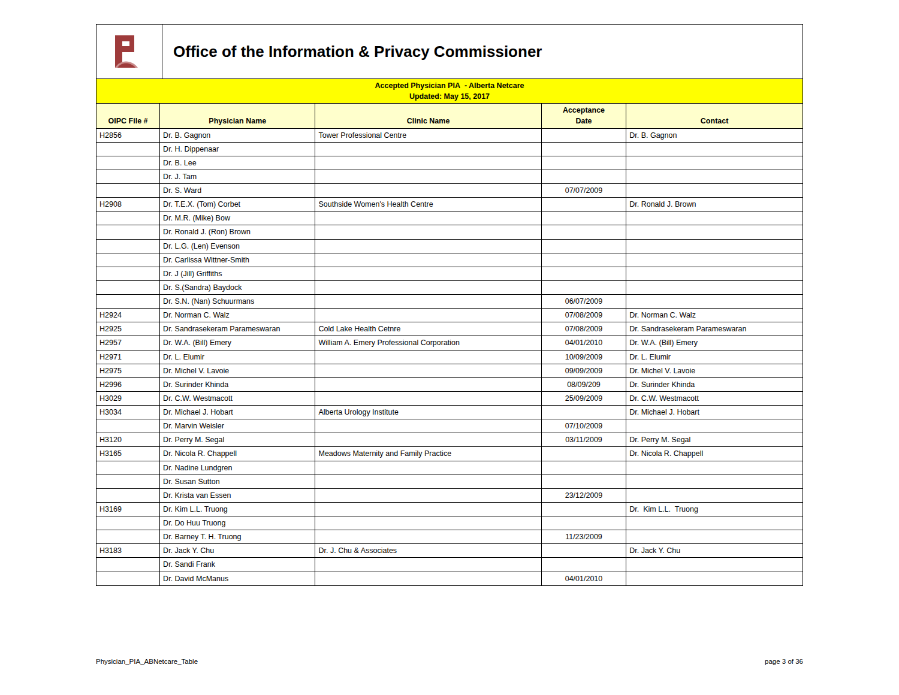Office of the Information & Privacy Commissioner
| Accepted Physician PIA - Alberta Netcare Updated: May 15, 2017 |
| OIPC File # | Physician Name | Clinic Name | Acceptance Date | Contact |
| H2856 | Dr. B. Gagnon | Tower Professional Centre | | Dr. B. Gagnon |
| | Dr. H. Dippenaar | | | |
| | Dr. B. Lee | | | |
| | Dr. J. Tam | | | |
| | Dr. S. Ward | | 07/07/2009 | |
| H2908 | Dr. T.E.X. (Tom) Corbet | Southside Women's Health Centre | | Dr. Ronald J. Brown |
| | Dr. M.R. (Mike) Bow | | | |
| | Dr. Ronald J. (Ron) Brown | | | |
| | Dr. L.G. (Len) Evenson | | | |
| | Dr. Carlissa Wittner-Smith | | | |
| | Dr. J (Jill) Griffiths | | | |
| | Dr. S.(Sandra) Baydock | | | |
| | Dr. S.N. (Nan) Schuurmans | | 06/07/2009 | |
| H2924 | Dr. Norman C. Walz | | 07/08/2009 | Dr. Norman C. Walz |
| H2925 | Dr. Sandrasekeram Parameswaran | Cold Lake Health Cetnre | 07/08/2009 | Dr. Sandrasekeram Parameswaran |
| H2957 | Dr. W.A. (Bill) Emery | William A. Emery Professional Corporation | 04/01/2010 | Dr. W.A. (Bill) Emery |
| H2971 | Dr. L. Elumir | | 10/09/2009 | Dr. L. Elumir |
| H2975 | Dr. Michel V. Lavoie | | 09/09/2009 | Dr. Michel V. Lavoie |
| H2996 | Dr. Surinder Khinda | | 08/09/209 | Dr. Surinder Khinda |
| H3029 | Dr. C.W. Westmacott | | 25/09/2009 | Dr. C.W. Westmacott |
| H3034 | Dr. Michael J. Hobart | Alberta Urology Institute | | Dr. Michael J. Hobart |
| | Dr. Marvin Weisler | | 07/10/2009 | |
| H3120 | Dr. Perry M. Segal | | 03/11/2009 | Dr. Perry M. Segal |
| H3165 | Dr. Nicola R. Chappell | Meadows Maternity and Family Practice | | Dr. Nicola R. Chappell |
| | Dr. Nadine Lundgren | | | |
| | Dr. Susan Sutton | | | |
| | Dr. Krista van Essen | | 23/12/2009 | |
| H3169 | Dr. Kim L.L. Truong | | | Dr. Kim L.L. Truong |
| | Dr. Do Huu Truong | | | |
| | Dr. Barney T. H. Truong | | 11/23/2009 | |
| H3183 | Dr. Jack Y. Chu | Dr. J. Chu & Associates | | Dr. Jack Y. Chu |
| | Dr. Sandi Frank | | | |
| | Dr. David McManus | | 04/01/2010 | |
Physician_PIA_ABNetcare_Table
page 3 of 36